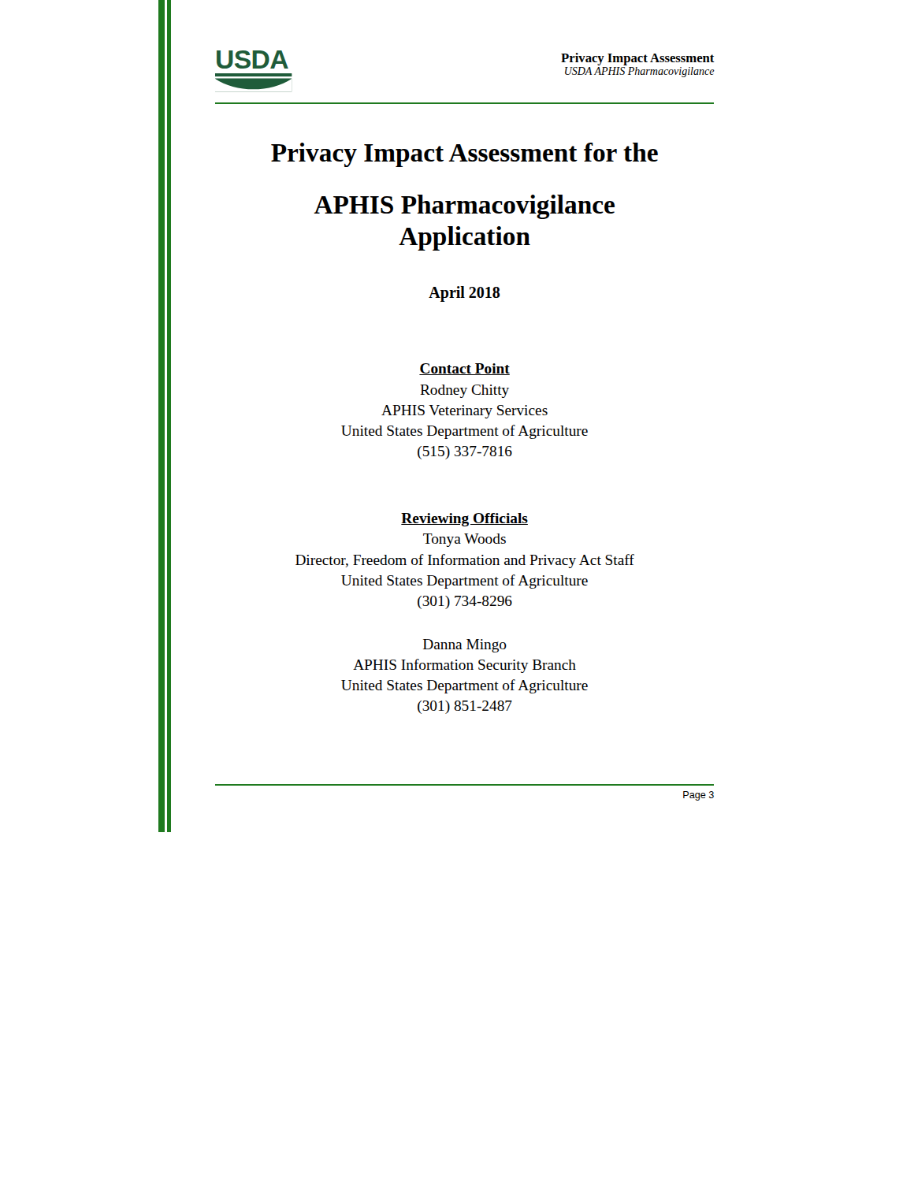USDA
Privacy Impact Assessment
USDA APHIS Pharmacovigilance
Privacy Impact Assessment for the
APHIS Pharmacovigilance
Application
April 2018
Contact Point
Rodney Chitty
APHIS Veterinary Services
United States Department of Agriculture
(515) 337-7816
Reviewing Officials
Tonya Woods
Director, Freedom of Information and Privacy Act Staff
United States Department of Agriculture
(301) 734-8296
Danna Mingo
APHIS Information Security Branch
United States Department of Agriculture
(301) 851-2487
Page 3